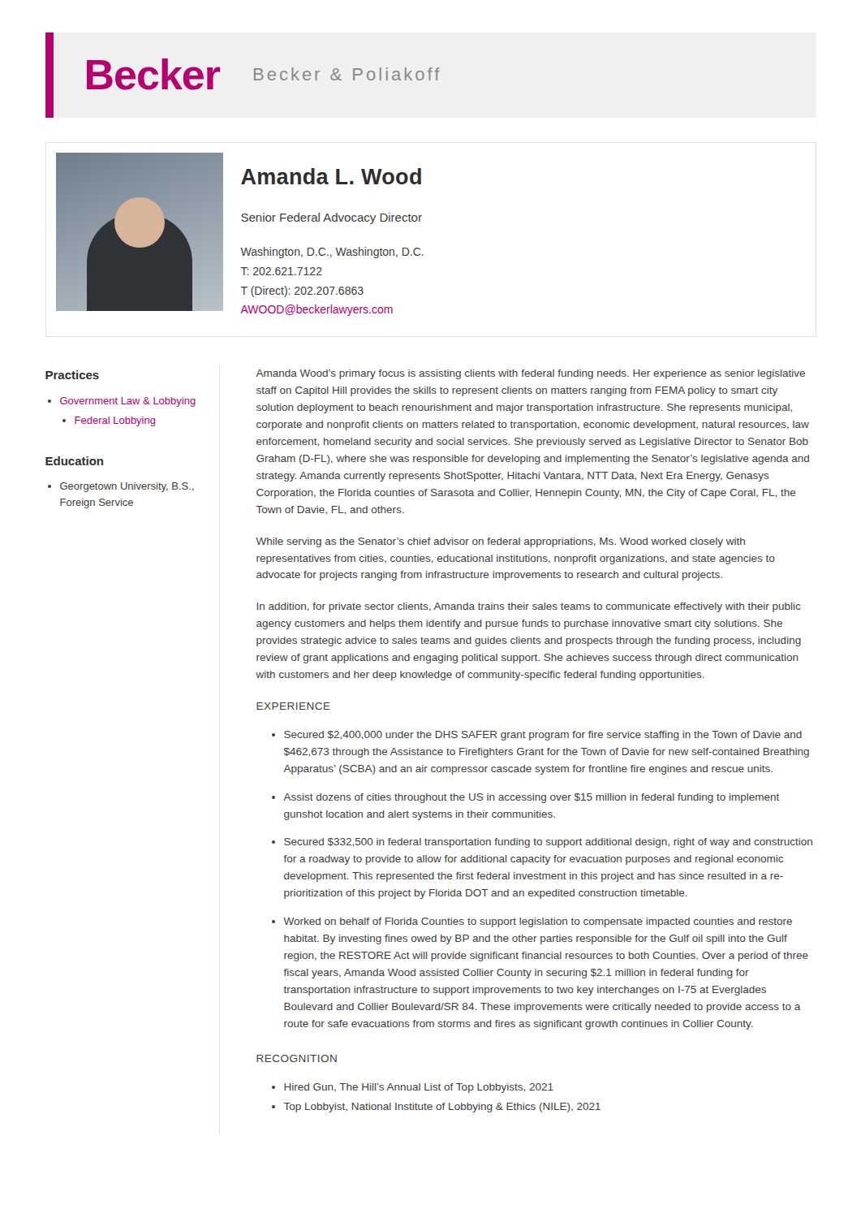Becker
Becker & Poliakoff
Amanda L. Wood
Senior Federal Advocacy Director
Washington, D.C., Washington, D.C.
T: 202.621.7122
T (Direct): 202.207.6863
AWOOD@beckerlawyers.com
Practices
Government Law & Lobbying
Federal Lobbying
Education
Georgetown University, B.S., Foreign Service
Amanda Wood’s primary focus is assisting clients with federal funding needs. Her experience as senior legislative staff on Capitol Hill provides the skills to represent clients on matters ranging from FEMA policy to smart city solution deployment to beach renourishment and major transportation infrastructure. She represents municipal, corporate and nonprofit clients on matters related to transportation, economic development, natural resources, law enforcement, homeland security and social services. She previously served as Legislative Director to Senator Bob Graham (D-FL), where she was responsible for developing and implementing the Senator’s legislative agenda and strategy. Amanda currently represents ShotSpotter, Hitachi Vantara, NTT Data, Next Era Energy, Genasys Corporation, the Florida counties of Sarasota and Collier, Hennepin County, MN, the City of Cape Coral, FL, the Town of Davie, FL, and others.
While serving as the Senator’s chief advisor on federal appropriations, Ms. Wood worked closely with representatives from cities, counties, educational institutions, nonprofit organizations, and state agencies to advocate for projects ranging from infrastructure improvements to research and cultural projects.
In addition, for private sector clients, Amanda trains their sales teams to communicate effectively with their public agency customers and helps them identify and pursue funds to purchase innovative smart city solutions. She provides strategic advice to sales teams and guides clients and prospects through the funding process, including review of grant applications and engaging political support. She achieves success through direct communication with customers and her deep knowledge of community-specific federal funding opportunities.
EXPERIENCE
Secured $2,400,000 under the DHS SAFER grant program for fire service staffing in the Town of Davie and $462,673 through the Assistance to Firefighters Grant for the Town of Davie for new self-contained Breathing Apparatus’ (SCBA) and an air compressor cascade system for frontline fire engines and rescue units.
Assist dozens of cities throughout the US in accessing over $15 million in federal funding to implement gunshot location and alert systems in their communities.
Secured $332,500 in federal transportation funding to support additional design, right of way and construction for a roadway to provide to allow for additional capacity for evacuation purposes and regional economic development. This represented the first federal investment in this project and has since resulted in a re-prioritization of this project by Florida DOT and an expedited construction timetable.
Worked on behalf of Florida Counties to support legislation to compensate impacted counties and restore habitat. By investing fines owed by BP and the other parties responsible for the Gulf oil spill into the Gulf region, the RESTORE Act will provide significant financial resources to both Counties. Over a period of three fiscal years, Amanda Wood assisted Collier County in securing $2.1 million in federal funding for transportation infrastructure to support improvements to two key interchanges on I-75 at Everglades Boulevard and Collier Boulevard/SR 84. These improvements were critically needed to provide access to a route for safe evacuations from storms and fires as significant growth continues in Collier County.
RECOGNITION
Hired Gun, The Hill’s Annual List of Top Lobbyists, 2021
Top Lobbyist, National Institute of Lobbying & Ethics (NILE), 2021